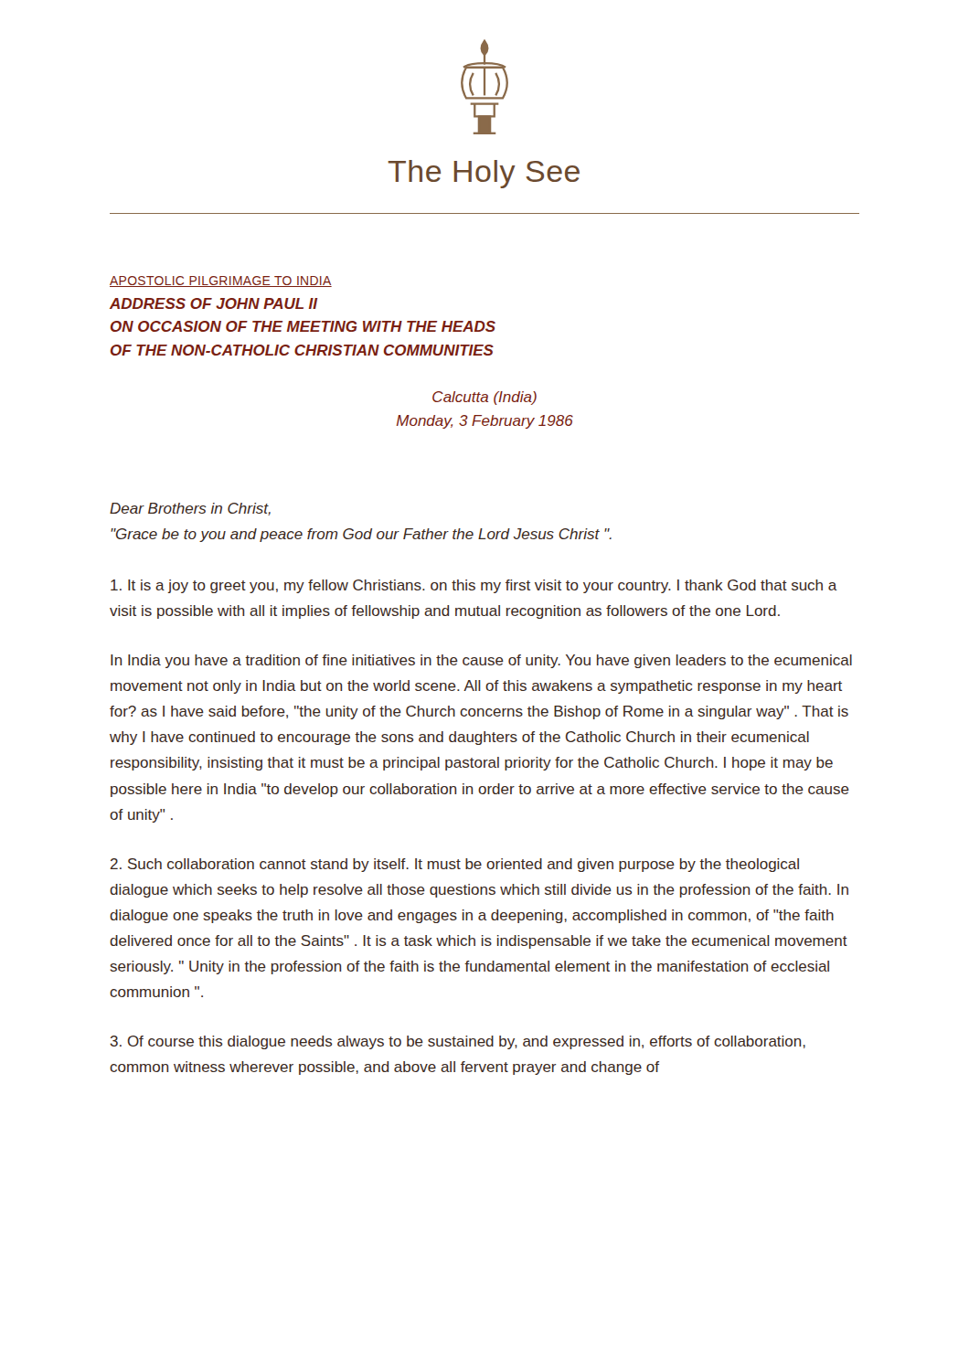The Holy See
APOSTOLIC PILGRIMAGE TO INDIA ADDRESS OF JOHN PAUL II ON OCCASION OF THE MEETING WITH THE HEADS OF THE NON-CATHOLIC CHRISTIAN COMMUNITIES
Calcutta (India)
Monday, 3 February 1986
Dear Brothers in Christ,
"Grace be to you and peace from God our Father the Lord Jesus Christ ".
1. It is a joy to greet you, my fellow Christians. on this my first visit to your country. I thank God that such a visit is possible with all it implies of fellowship and mutual recognition as followers of the one Lord.
In India you have a tradition of fine initiatives in the cause of unity. You have given leaders to the ecumenical movement not only in India but on the world scene. All of this awakens a sympathetic response in my heart for? as I have said before, "the unity of the Church concerns the Bishop of Rome in a singular way" . That is why I have continued to encourage the sons and daughters of the Catholic Church in their ecumenical responsibility, insisting that it must be a principal pastoral priority for the Catholic Church. I hope it may be possible here in India "to develop our collaboration in order to arrive at a more effective service to the cause of unity" .
2. Such collaboration cannot stand by itself. It must be oriented and given purpose by the theological dialogue which seeks to help resolve all those questions which still divide us in the profession of the faith. In dialogue one speaks the truth in love and engages in a deepening, accomplished in common, of "the faith delivered once for all to the Saints" . It is a task which is indispensable if we take the ecumenical movement seriously. " Unity in the profession of the faith is the fundamental element in the manifestation of ecclesial communion ".
3. Of course this dialogue needs always to be sustained by, and expressed in, efforts of collaboration, common witness wherever possible, and above all fervent prayer and change of